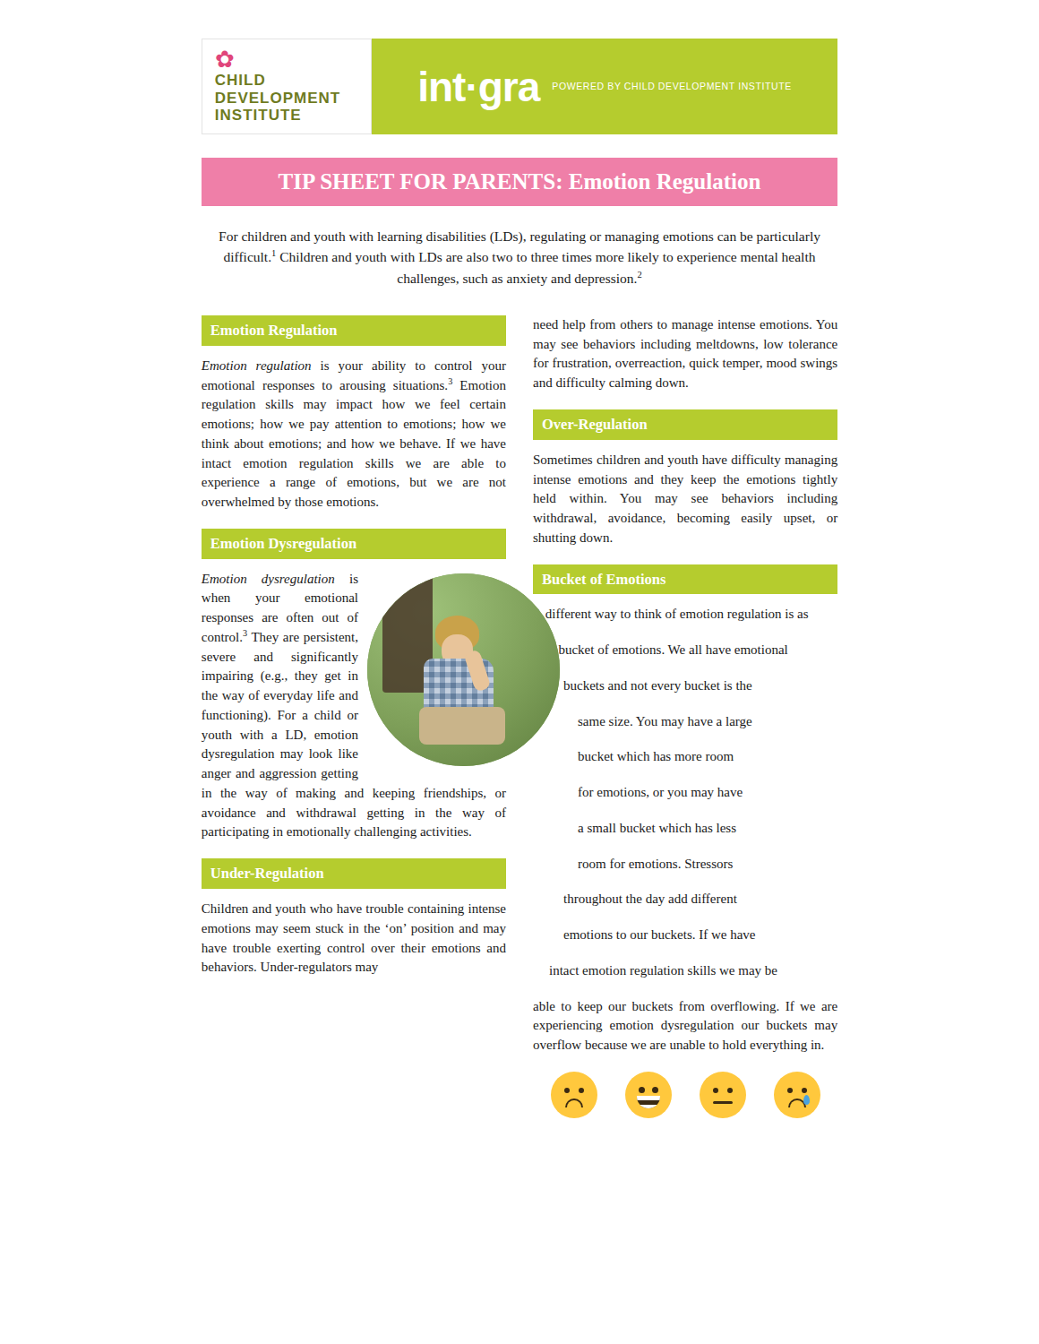✿
CHILD DEVELOPMENT INSTITUTE
int·gra
Powered by Child Development Institute
TIP SHEET FOR PARENTS: Emotion Regulation
For children and youth with learning disabilities (LDs), regulating or managing emotions can be particularly difficult.1 Children and youth with LDs are also two to three times more likely to experience mental health challenges, such as anxiety and depression.2
Emotion Regulation
Emotion regulation is your ability to control your emotional responses to arousing situations.3 Emotion regulation skills may impact how we feel certain emotions; how we pay attention to emotions; how we think about emotions; and how we behave. If we have intact emotion regulation skills we are able to experience a range of emotions, but we are not overwhelmed by those emotions.
Emotion Dysregulation
Emotion dysregulation is when your emotional responses are often out of control.3 They are persistent, severe and significantly impairing (e.g., they get in the way of everyday life and functioning). For a child or youth with a LD, emotion dysregulation may look like anger and aggression getting in the way of making and keeping friendships, or avoidance and withdrawal getting in the way of participating in emotionally challenging activities.
Under-Regulation
Children and youth who have trouble containing intense emotions may seem stuck in the ‘on’ position and may have trouble exerting control over their emotions and behaviors. Under-regulators may
need help from others to manage intense emotions. You may see behaviors including meltdowns, low tolerance for frustration, overreaction, quick temper, mood swings and difficulty calming down.
Over-Regulation
Sometimes children and youth have difficulty managing intense emotions and they keep the emotions tightly held within. You may see behaviors including withdrawal, avoidance, becoming easily upset, or shutting down.
Bucket of Emotions
A different way to think of emotion regulation is as
a bucket of emotions. We all have emotional
buckets and not every bucket is the
same size. You may have a large
bucket which has more room
for emotions, or you may have
a small bucket which has less
room for emotions. Stressors
throughout the day add different
emotions to our buckets. If we have
intact emotion regulation skills we may be
able to keep our buckets from overflowing. If we are experiencing emotion dysregulation our buckets may overflow because we are unable to hold everything in.